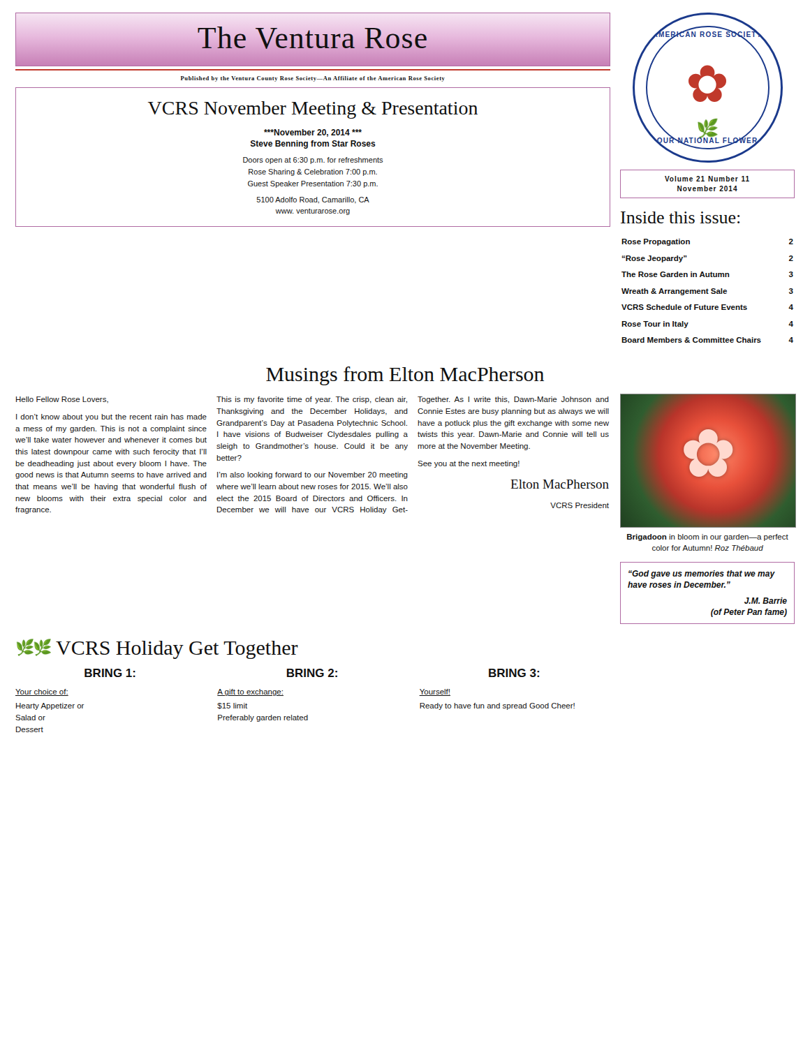The Ventura Rose
Published by the Ventura County Rose Society—An Affiliate of the American Rose Society
VCRS November Meeting & Presentation
***November 20, 2014 ***
Steve Benning from Star Roses
Doors open at 6:30 p.m. for refreshments
Rose Sharing & Celebration 7:00 p.m.
Guest Speaker Presentation 7:30 p.m.
5100 Adolfo Road, Camarillo, CA
www. venturarose.org
AMERICAN ROSE SOCIETY
✿
🌿
OUR NATIONAL FLOWER
Volume 21 Number 11
November 2014
Inside this issue:
| Rose Propagation | 2 |
| “Rose Jeopardy” | 2 |
| The Rose Garden in Autumn | 3 |
| Wreath & Arrangement Sale | 3 |
| VCRS Schedule of Future Events | 4 |
| Rose Tour in Italy | 4 |
| Board Members & Committee Chairs | 4 |
Musings from Elton MacPherson
Hello Fellow Rose Lovers,
I don’t know about you but the recent rain has made a mess of my garden. This is not a complaint since we’ll take water however and whenever it comes but this latest downpour came with such ferocity that I’ll be deadheading just about every bloom I have. The good news is that Autumn seems to have arrived and that means we’ll be having that wonderful flush of new blooms with their extra special color and fragrance.
This is my favorite time of year. The crisp, clean air, Thanksgiving and the December Holidays, and Grandparent’s Day at Pasadena Polytechnic School. I have visions of Budweiser Clydesdales pulling a sleigh to Grandmother’s house. Could it be any better?
I’m also looking forward to our November 20 meeting where we’ll learn about new roses for 2015. We’ll also elect the 2015 Board of Directors and Officers. In December we will have our VCRS Holiday Get-Together. As I write this, Dawn-Marie Johnson and Connie Estes are busy planning but as always we will have a potluck plus the gift exchange with some new twists this year. Dawn-Marie and Connie will tell us more at the November Meeting.
See you at the next meeting!
Elton MacPherson
VCRS President
✿
Brigadoon in bloom in our garden—a perfect color for Autumn! Roz Thébaud
“God gave us memories that we may have roses in December.”
J.M. Barrie
(of Peter Pan fame)
🌿🌿
VCRS Holiday Get Together
BRING 1:
Your choice of:
Hearty Appetizer or
Salad or
Dessert
BRING 2:
A gift to exchange:
$15 limit
Preferably garden related
BRING 3:
Yourself!
Ready to have fun and spread Good Cheer!